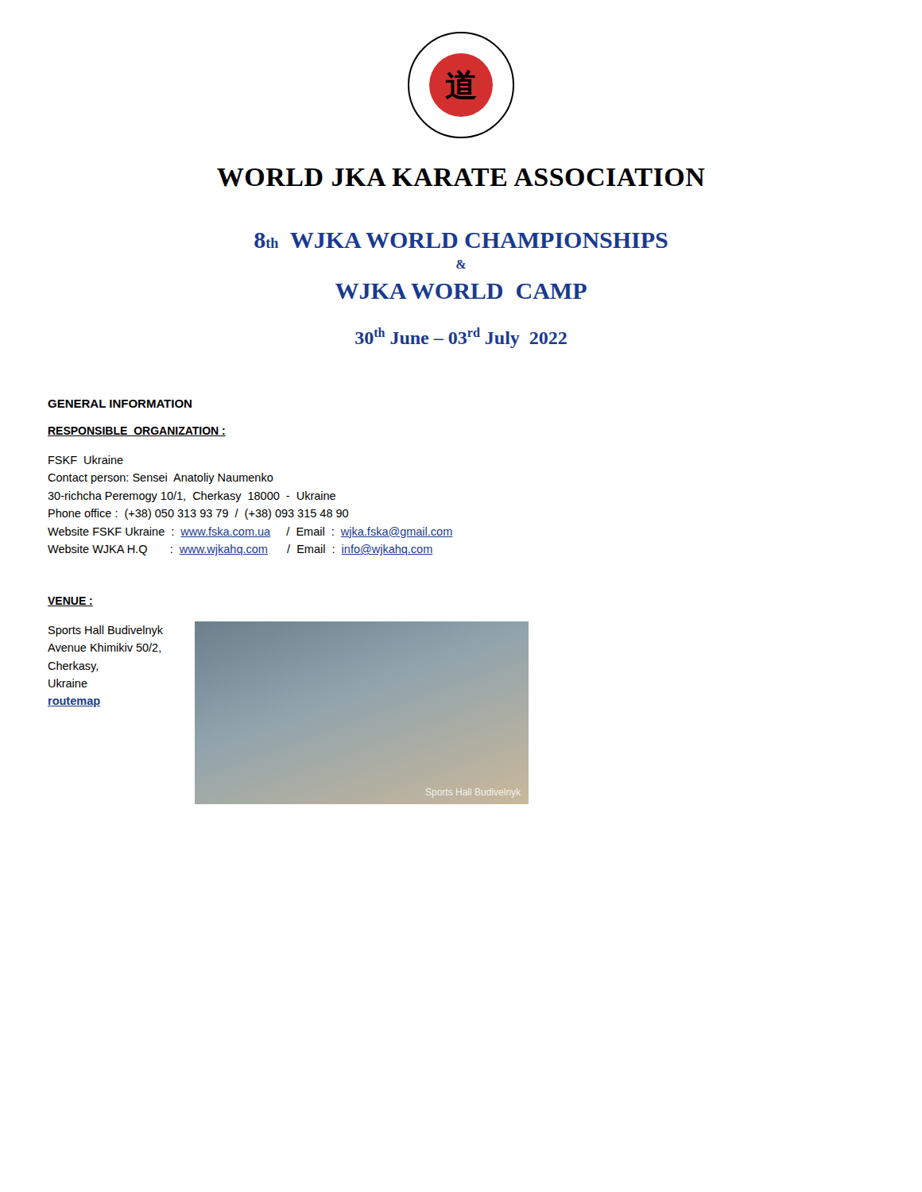道
WORLD JKA KARATE ASSOCIATION
8th WJKA WORLD CHAMPIONSHIPS & WJKA WORLD CAMP
30th June – 03rd July 2022
GENERAL INFORMATION
RESPONSIBLE ORGANIZATION :
FSKF Ukraine
Contact person: Sensei Anatoliy Naumenko
30-richcha Peremogy 10/1, Cherkasy 18000 - Ukraine
Phone office : (+38) 050 313 93 79 / (+38) 093 315 48 90
Website FSKF Ukraine : www.fska.com.ua / Email : wjka.fska@gmail.com
Website WJKA H.Q : www.wjkahq.com / Email : info@wjkahq.com
VENUE :
Sports Hall Budivelnyk
Avenue Khimikiv 50/2,
Cherkasy,
Ukraine
routemap